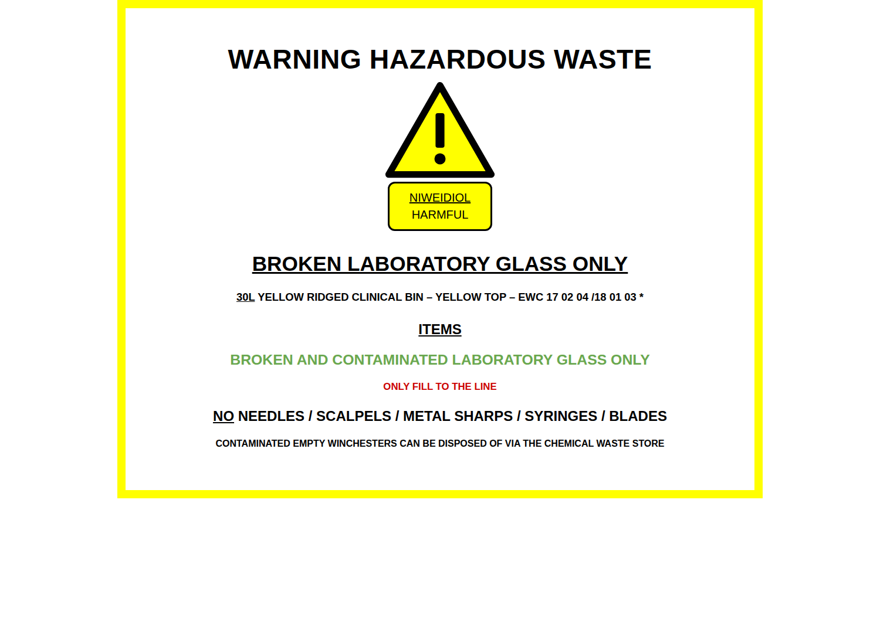WARNING HAZARDOUS WASTE
NIWEIDIOL HARMFUL
BROKEN LABORATORY GLASS ONLY
30L YELLOW RIDGED CLINICAL BIN – YELLOW TOP – EWC 17 02 04 /18 01 03 *
ITEMS
BROKEN AND CONTAMINATED LABORATORY GLASS ONLY
ONLY FILL TO THE LINE
NO NEEDLES / SCALPELS / METAL SHARPS / SYRINGES / BLADES
CONTAMINATED EMPTY WINCHESTERS CAN BE DISPOSED OF VIA THE CHEMICAL WASTE STORE